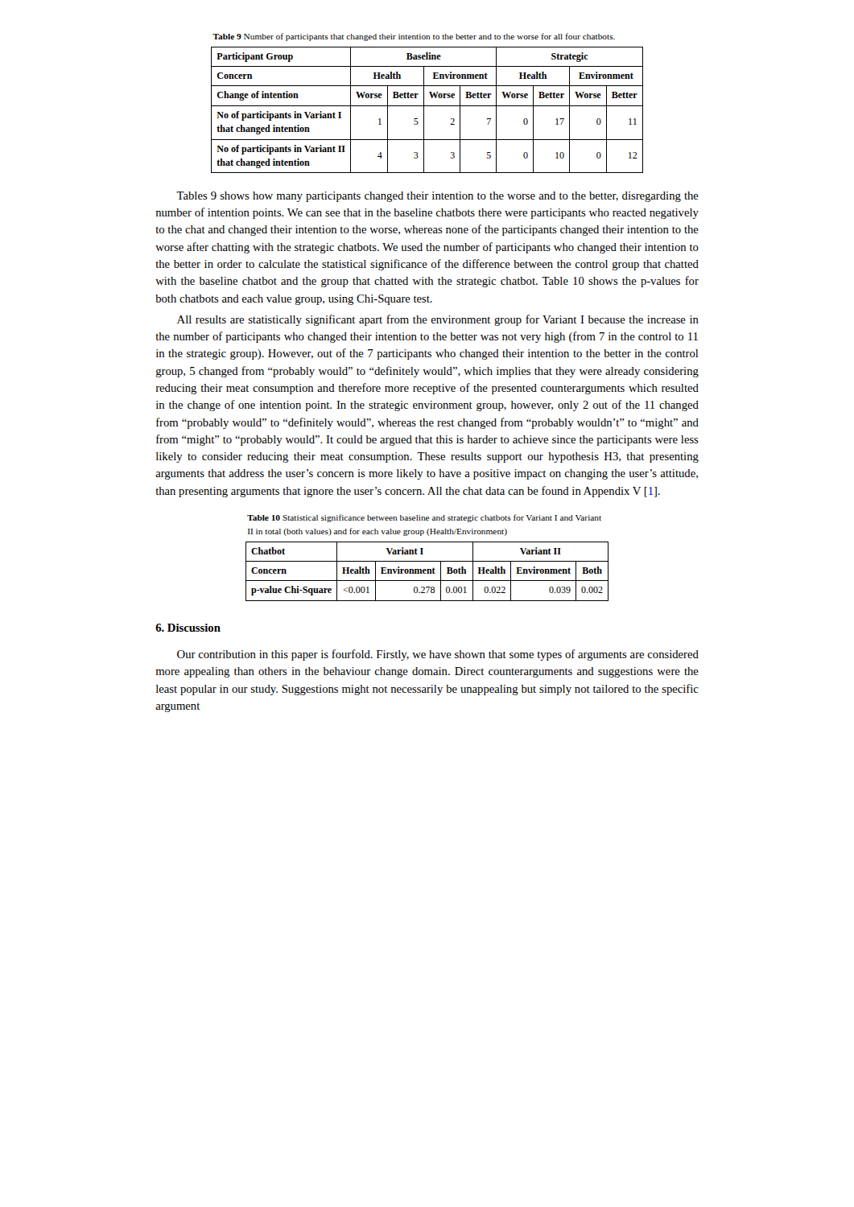Table 9 Number of participants that changed their intention to the better and to the worse for all four chatbots.
| Participant Group | Baseline | Strategic |
| --- | --- | --- |
| Concern | Health | Environment | Health | Environment |
| Change of intention | Worse | Better | Worse | Better | Worse | Better | Worse | Better |
| No of participants in Variant I that changed intention | 1 | 5 | 2 | 7 | 0 | 17 | 0 | 11 |
| No of participants in Variant II that changed intention | 4 | 3 | 3 | 5 | 0 | 10 | 0 | 12 |
Tables 9 shows how many participants changed their intention to the worse and to the better, disregarding the number of intention points. We can see that in the baseline chatbots there were participants who reacted negatively to the chat and changed their intention to the worse, whereas none of the participants changed their intention to the worse after chatting with the strategic chatbots. We used the number of participants who changed their intention to the better in order to calculate the statistical significance of the difference between the control group that chatted with the baseline chatbot and the group that chatted with the strategic chatbot. Table 10 shows the p-values for both chatbots and each value group, using Chi-Square test.
All results are statistically significant apart from the environment group for Variant I because the increase in the number of participants who changed their intention to the better was not very high (from 7 in the control to 11 in the strategic group). However, out of the 7 participants who changed their intention to the better in the control group, 5 changed from “probably would” to “definitely would”, which implies that they were already considering reducing their meat consumption and therefore more receptive of the presented counterarguments which resulted in the change of one intention point. In the strategic environment group, however, only 2 out of the 11 changed from “probably would” to “definitely would”, whereas the rest changed from “probably wouldn’t” to “might” and from “might” to “probably would”. It could be argued that this is harder to achieve since the participants were less likely to consider reducing their meat consumption. These results support our hypothesis H3, that presenting arguments that address the user’s concern is more likely to have a positive impact on changing the user’s attitude, than presenting arguments that ignore the user’s concern. All the chat data can be found in Appendix V [1].
Table 10 Statistical significance between baseline and strategic chatbots for Variant I and Variant II in total (both values) and for each value group (Health/Environment)
| Chatbot | Variant I | Variant II |
| --- | --- | --- |
| Concern | Health | Environment | Both | Health | Environment | Both |
| p-value Chi-Square | <0.001 | 0.278 | 0.001 | 0.022 | 0.039 | 0.002 |
6. Discussion
Our contribution in this paper is fourfold. Firstly, we have shown that some types of arguments are considered more appealing than others in the behaviour change domain. Direct counterarguments and suggestions were the least popular in our study. Suggestions might not necessarily be unappealing but simply not tailored to the specific argument